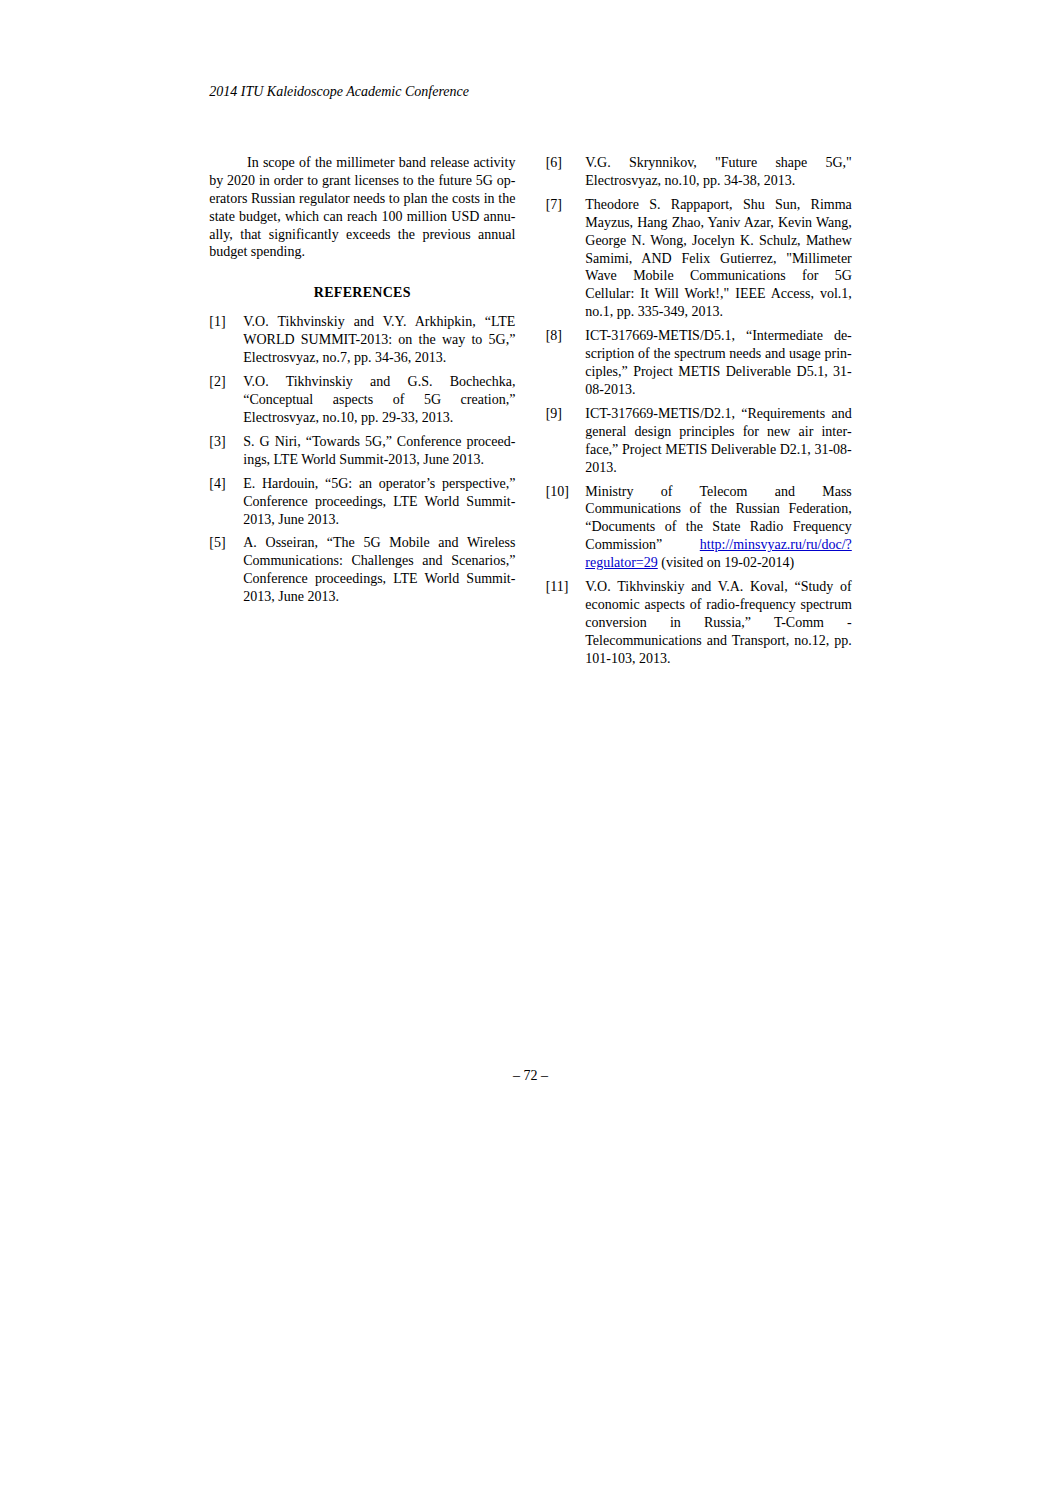2014 ITU Kaleidoscope Academic Conference
In scope of the millimeter band release activity by 2020 in order to grant licenses to the future 5G operators Russian regulator needs to plan the costs in the state budget, which can reach 100 million USD annually, that significantly exceeds the previous annual budget spending.
REFERENCES
[1] V.O. Tikhvinskiy and V.Y. Arkhipkin, “LTE WORLD SUMMIT-2013: on the way to 5G,” Electrosvyaz, no.7, pp. 34-36, 2013.
[2] V.O. Tikhvinskiy and G.S. Bochechka, “Conceptual aspects of 5G creation,” Electrosvyaz, no.10, pp. 29-33, 2013.
[3] S. G Niri, “Towards 5G,” Conference proceedings, LTE World Summit-2013, June 2013.
[4] E. Hardouin, “5G: an operator’s perspective,” Conference proceedings, LTE World Summit-2013, June 2013.
[5] A. Osseiran, “The 5G Mobile and Wireless Communications: Challenges and Scenarios,” Conference proceedings, LTE World Summit-2013, June 2013.
[6] V.G. Skrynnikov, "Future shape 5G," Electrosvyaz, no.10, pp. 34-38, 2013.
[7] Theodore S. Rappaport, Shu Sun, Rimma Mayzus, Hang Zhao, Yaniv Azar, Kevin Wang, George N. Wong, Jocelyn K. Schulz, Mathew Samimi, AND Felix Gutierrez, "Millimeter Wave Mobile Communications for 5G Cellular: It Will Work!," IEEE Access, vol.1, no.1, pp. 335-349, 2013.
[8] ICT-317669-METIS/D5.1, “Intermediate description of the spectrum needs and usage principles,” Project METIS Deliverable D5.1, 31-08-2013.
[9] ICT-317669-METIS/D2.1, “Requirements and general design principles for new air interface,” Project METIS Deliverable D2.1, 31-08-2013.
[10] Ministry of Telecom and Mass Communications of the Russian Federation, “Documents of the State Radio Frequency Commission” http://minsvyaz.ru/ru/doc/?regulator=29 (visited on 19-02-2014)
[11] V.O. Tikhvinskiy and V.A. Koval, “Study of economic aspects of radio-frequency spectrum conversion in Russia,” T-Comm - Telecommunications and Transport, no.12, pp. 101-103, 2013.
– 72 –